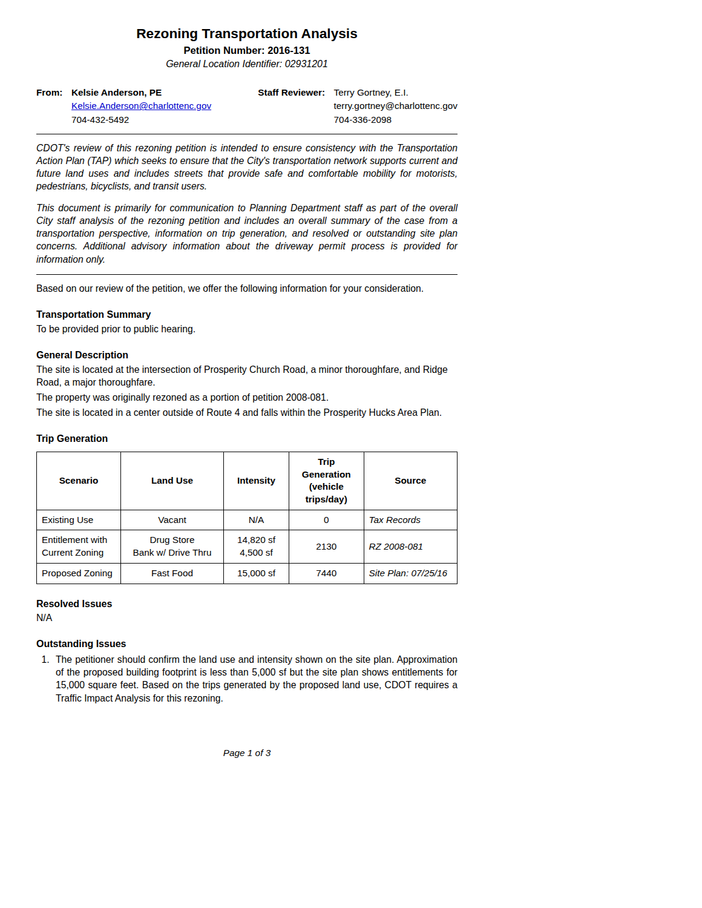Rezoning Transportation Analysis
Petition Number: 2016-131
General Location Identifier: 02931201
| From: | Kelsie Anderson, PE | Staff Reviewer: | Terry Gortney, E.I. |
| | Kelsie.Anderson@charlottenc.gov | | terry.gortney@charlottenc.gov |
| | 704-432-5492 | | 704-336-2098 |
CDOT's review of this rezoning petition is intended to ensure consistency with the Transportation Action Plan (TAP) which seeks to ensure that the City's transportation network supports current and future land uses and includes streets that provide safe and comfortable mobility for motorists, pedestrians, bicyclists, and transit users.
This document is primarily for communication to Planning Department staff as part of the overall City staff analysis of the rezoning petition and includes an overall summary of the case from a transportation perspective, information on trip generation, and resolved or outstanding site plan concerns. Additional advisory information about the driveway permit process is provided for information only.
Based on our review of the petition, we offer the following information for your consideration.
Transportation Summary
To be provided prior to public hearing.
General Description
The site is located at the intersection of Prosperity Church Road, a minor thoroughfare, and Ridge Road, a major thoroughfare.
The property was originally rezoned as a portion of petition 2008-081.
The site is located in a center outside of Route 4 and falls within the Prosperity Hucks Area Plan.
Trip Generation
| Scenario | Land Use | Intensity | Trip Generation (vehicle trips/day) | Source |
| --- | --- | --- | --- | --- |
| Existing Use | Vacant | N/A | 0 | Tax Records |
| Entitlement with Current Zoning | Drug Store Bank w/ Drive Thru | 14,820 sf 4,500 sf | 2130 | RZ 2008-081 |
| Proposed Zoning | Fast Food | 15,000 sf | 7440 | Site Plan: 07/25/16 |
Resolved Issues
N/A
Outstanding Issues
The petitioner should confirm the land use and intensity shown on the site plan. Approximation of the proposed building footprint is less than 5,000 sf but the site plan shows entitlements for 15,000 square feet. Based on the trips generated by the proposed land use, CDOT requires a Traffic Impact Analysis for this rezoning.
Page 1 of 3